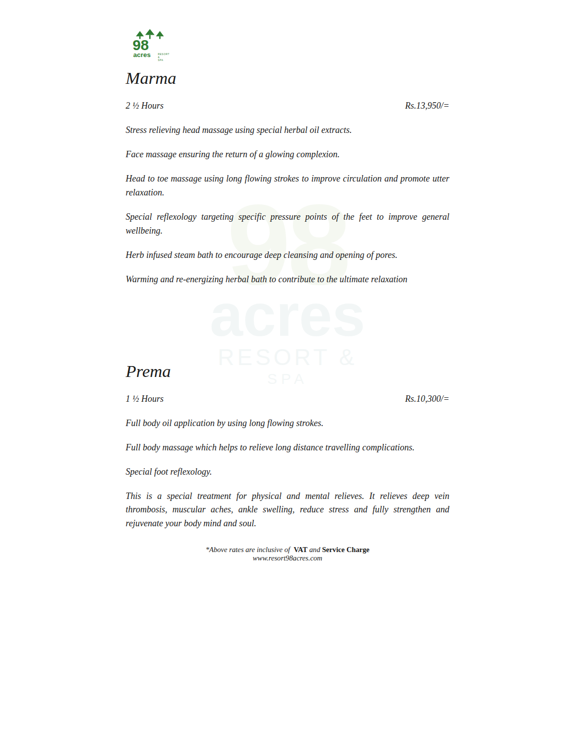98
acres
RESORT &
SPA
98 acres RESORT & SPA
Marma
2 ½ Hours Rs.13,950/=
Stress relieving head massage using special herbal oil extracts.
Face massage ensuring the return of a glowing complexion.
Head to toe massage using long flowing strokes to improve circulation and promote utter relaxation.
Special reflexology targeting specific pressure points of the feet to improve general wellbeing.
Herb infused steam bath to encourage deep cleansing and opening of pores.
Warming and re-energizing herbal bath to contribute to the ultimate relaxation
Prema
1 ½ Hours Rs.10,300/=
Full body oil application by using long flowing strokes.
Full body massage which helps to relieve long distance travelling complications.
Special foot reflexology.
This is a special treatment for physical and mental relieves. It relieves deep vein thrombosis, muscular aches, ankle swelling, reduce stress and fully strengthen and rejuvenate your body mind and soul.
*Above rates are inclusive of VAT and Service Charge
www.resort98acres.com